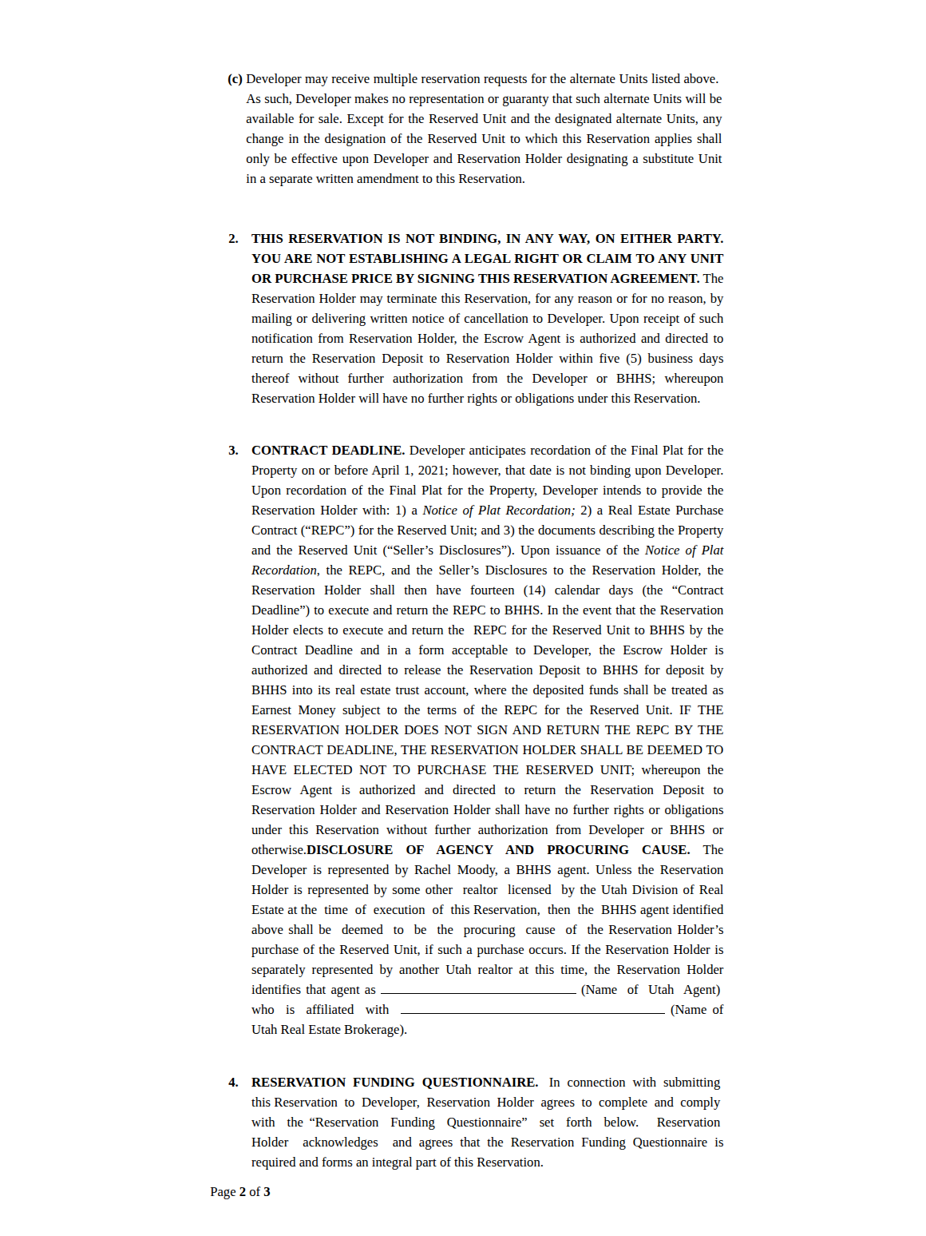(c)
Developer may receive multiple reservation requests for the alternate Units listed above. As such, Developer makes no representation or guaranty that such alternate Units will be available for sale. Except for the Reserved Unit and the designated alternate Units, any change in the designation of the Reserved Unit to which this Reservation applies shall only be effective upon Developer and Reservation Holder designating a substitute Unit in a separate written amendment to this Reservation.
2.
THIS RESERVATION IS NOT BINDING, IN ANY WAY, ON EITHER PARTY. YOU ARE NOT ESTABLISHING A LEGAL RIGHT OR CLAIM TO ANY UNIT OR PURCHASE PRICE BY SIGNING THIS RESERVATION AGREEMENT. The Reservation Holder may terminate this Reservation, for any reason or for no reason, by mailing or delivering written notice of cancellation to Developer. Upon receipt of such notification from Reservation Holder, the Escrow Agent is authorized and directed to return the Reservation Deposit to Reservation Holder within five (5) business days thereof without further authorization from the Developer or BHHS; whereupon Reservation Holder will have no further rights or obligations under this Reservation.
3.
CONTRACT DEADLINE. Developer anticipates recordation of the Final Plat for the Property on or before April 1, 2021; however, that date is not binding upon Developer. Upon recordation of the Final Plat for the Property, Developer intends to provide the Reservation Holder with: 1) a Notice of Plat Recordation; 2) a Real Estate Purchase Contract (“REPC”) for the Reserved Unit; and 3) the documents describing the Property and the Reserved Unit (“Seller’s Disclosures”). Upon issuance of the Notice of Plat Recordation, the REPC, and the Seller’s Disclosures to the Reservation Holder, the Reservation Holder shall then have fourteen (14) calendar days (the “Contract Deadline”) to execute and return the REPC to BHHS. In the event that the Reservation Holder elects to execute and return the REPC for the Reserved Unit to BHHS by the Contract Deadline and in a form acceptable to Developer, the Escrow Holder is authorized and directed to release the Reservation Deposit to BHHS for deposit by BHHS into its real estate trust account, where the deposited funds shall be treated as Earnest Money subject to the terms of the REPC for the Reserved Unit. IF THE RESERVATION HOLDER DOES NOT SIGN AND RETURN THE REPC BY THE CONTRACT DEADLINE, THE RESERVATION HOLDER SHALL BE DEEMED TO HAVE ELECTED NOT TO PURCHASE THE RESERVED UNIT; whereupon the Escrow Agent is authorized and directed to return the Reservation Deposit to Reservation Holder and Reservation Holder shall have no further rights or obligations under this Reservation without further authorization from Developer or BHHS or otherwise.DISCLOSURE OF AGENCY AND PROCURING CAUSE. The Developer is represented by Rachel Moody, a BHHS agent. Unless the Reservation Holder is represented by some other realtor licensed by the Utah Division of Real Estate at the time of execution of this Reservation, then the BHHS agent identified above shall be deemed to be the procuring cause of the Reservation Holder’s purchase of the Reserved Unit, if such a purchase occurs. If the Reservation Holder is separately represented by another Utah realtor at this time, the Reservation Holder identifies that agent as (Name of Utah Agent) who is affiliated with (Name of Utah Real Estate Brokerage).
4.
RESERVATION FUNDING QUESTIONNAIRE. In connection with submitting this Reservation to Developer, Reservation Holder agrees to complete and comply with the “Reservation Funding Questionnaire” set forth below. Reservation Holder acknowledges and agrees that the Reservation Funding Questionnaire is required and forms an integral part of this Reservation.
Page 2 of 3